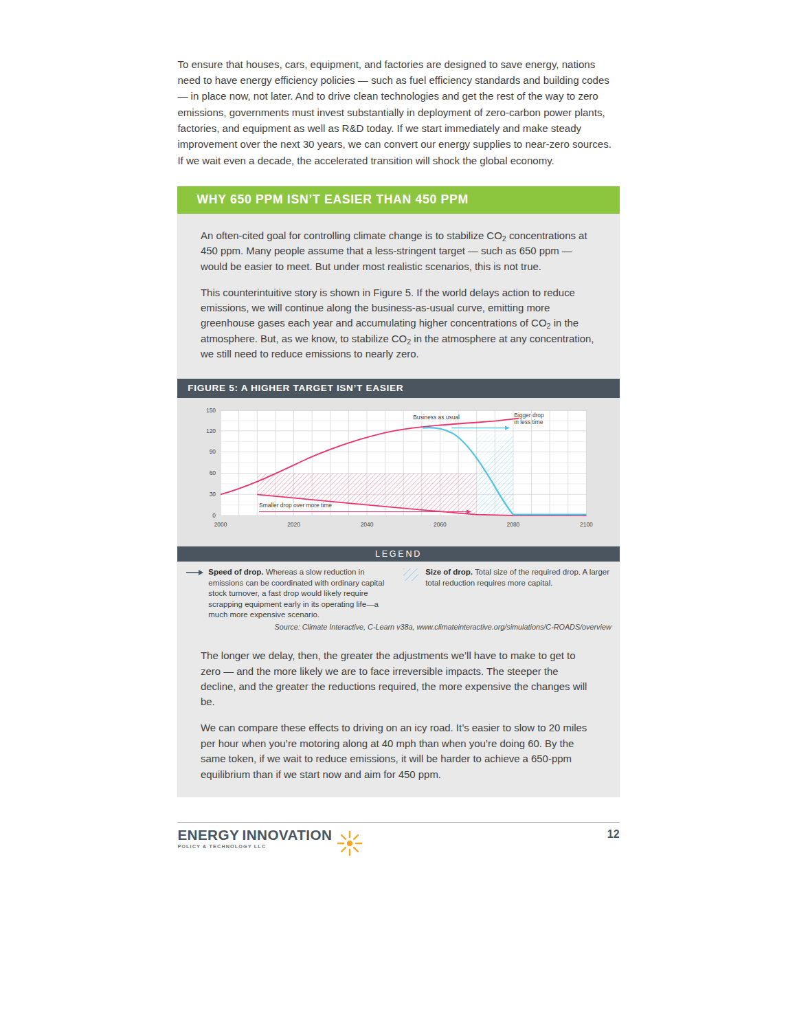To ensure that houses, cars, equipment, and factories are designed to save energy, nations need to have energy efficiency policies — such as fuel efficiency standards and building codes — in place now, not later. And to drive clean technologies and get the rest of the way to zero emissions, governments must invest substantially in deployment of zero-carbon power plants, factories, and equipment as well as R&D today. If we start immediately and make steady improvement over the next 30 years, we can convert our energy supplies to near-zero sources. If we wait even a decade, the accelerated transition will shock the global economy.
WHY 650 PPM ISN’T EASIER THAN 450 PPM
An often-cited goal for controlling climate change is to stabilize CO2 concentrations at 450 ppm. Many people assume that a less-stringent target — such as 650 ppm — would be easier to meet. But under most realistic scenarios, this is not true.
This counterintuitive story is shown in Figure 5. If the world delays action to reduce emissions, we will continue along the business-as-usual curve, emitting more greenhouse gases each year and accumulating higher concentrations of CO2 in the atmosphere. But, as we know, to stabilize CO2 in the atmosphere at any concentration, we still need to reduce emissions to nearly zero.
FIGURE 5: A HIGHER TARGET ISN’T EASIER
150 120 90 60 30 0 2000 2020 2040 2060 2080 2100 Business as usual Bigger drop in less time Smaller drop over more time
LEGEND
Speed of drop. Whereas a slow reduction in emissions can be coordinated with ordinary capital stock turnover, a fast drop would likely require scrapping equipment early in its operating life—a much more expensive scenario.
Size of drop. Total size of the required drop. A larger total reduction requires more capital.
Source: Climate Interactive, C-Learn v38a, www.climateinteractive.org/simulations/C-ROADS/overview
The longer we delay, then, the greater the adjustments we’ll have to make to get to zero — and the more likely we are to face irreversible impacts. The steeper the decline, and the greater the reductions required, the more expensive the changes will be.
We can compare these effects to driving on an icy road. It’s easier to slow to 20 miles per hour when you’re motoring along at 40 mph than when you’re doing 60. By the same token, if we wait to reduce emissions, it will be harder to achieve a 650-ppm equilibrium than if we start now and aim for 450 ppm.
ENERGY INNOVATION POLICY & TECHNOLOGY LLC
12